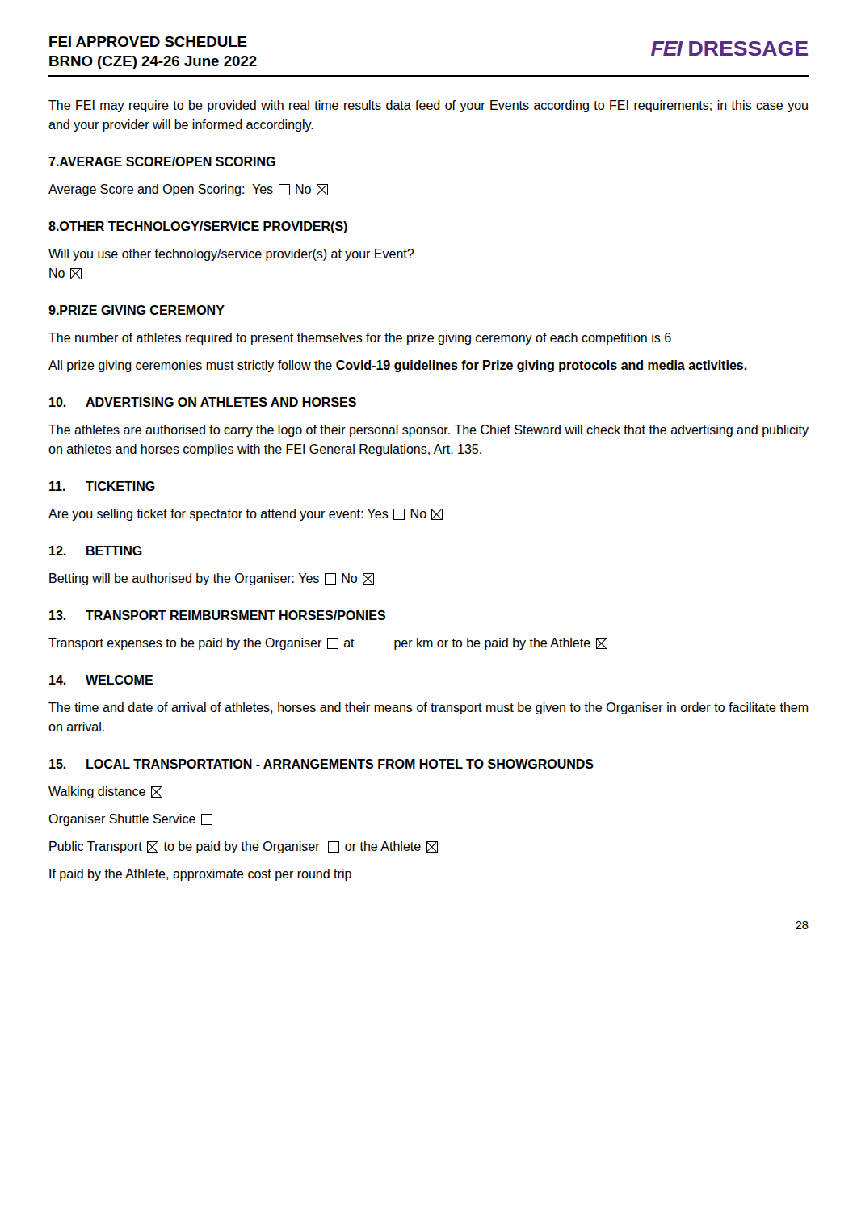FEI APPROVED SCHEDULE
BRNO (CZE) 24-26 June 2022
FEI DRESSAGE
The FEI may require to be provided with real time results data feed of your Events according to FEI requirements; in this case you and your provider will be informed accordingly.
7.AVERAGE SCORE/OPEN SCORING
Average Score and Open Scoring: Yes No
8.OTHER TECHNOLOGY/SERVICE PROVIDER(S)
Will you use other technology/service provider(s) at your Event?
No
9.PRIZE GIVING CEREMONY
The number of athletes required to present themselves for the prize giving ceremony of each competition is 6
All prize giving ceremonies must strictly follow the Covid-19 guidelines for Prize giving protocols and media activities.
10. ADVERTISING ON ATHLETES AND HORSES
The athletes are authorised to carry the logo of their personal sponsor. The Chief Steward will check that the advertising and publicity on athletes and horses complies with the FEI General Regulations, Art. 135.
11. TICKETING
Are you selling ticket for spectator to attend your event: Yes No
12. BETTING
Betting will be authorised by the Organiser: Yes No
13. TRANSPORT REIMBURSMENT HORSES/PONIES
Transport expenses to be paid by the Organiser at per km or to be paid by the Athlete
14. WELCOME
The time and date of arrival of athletes, horses and their means of transport must be given to the Organiser in order to facilitate them on arrival.
15. LOCAL TRANSPORTATION - ARRANGEMENTS FROM HOTEL TO SHOWGROUNDS
Walking distance
Organiser Shuttle Service
Public Transport to be paid by the Organiser or the Athlete
If paid by the Athlete, approximate cost per round trip
28